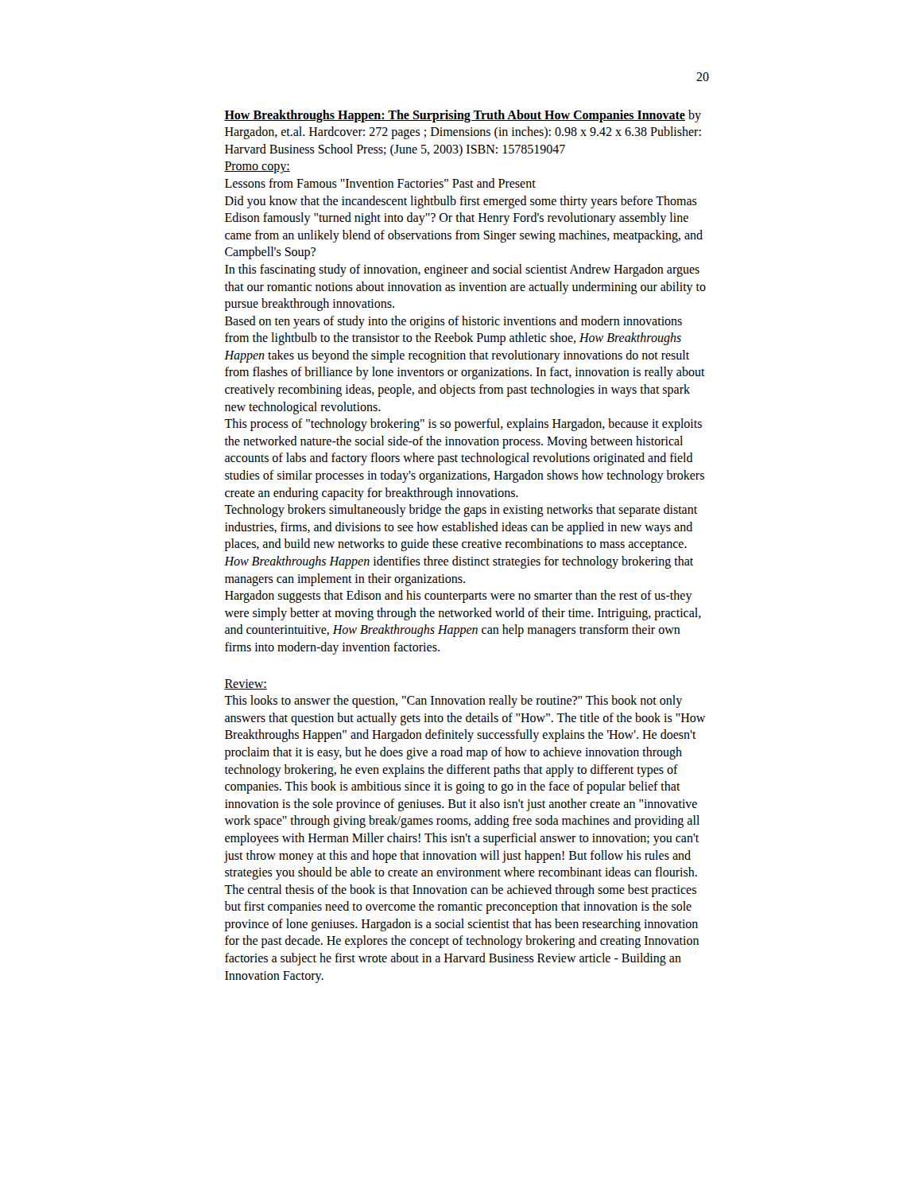20
How Breakthroughs Happen: The Surprising Truth About How Companies Innovate
by Hargadon, et.al. Hardcover: 272 pages ; Dimensions (in inches): 0.98 x 9.42 x 6.38 Publisher: Harvard Business School Press; (June 5, 2003) ISBN: 1578519047
Promo copy:
Lessons from Famous "Invention Factories" Past and Present
Did you know that the incandescent lightbulb first emerged some thirty years before Thomas Edison famously "turned night into day"? Or that Henry Ford's revolutionary assembly line came from an unlikely blend of observations from Singer sewing machines, meatpacking, and Campbell's Soup?
In this fascinating study of innovation, engineer and social scientist Andrew Hargadon argues that our romantic notions about innovation as invention are actually undermining our ability to pursue breakthrough innovations.
Based on ten years of study into the origins of historic inventions and modern innovations from the lightbulb to the transistor to the Reebok Pump athletic shoe, How Breakthroughs Happen takes us beyond the simple recognition that revolutionary innovations do not result from flashes of brilliance by lone inventors or organizations. In fact, innovation is really about creatively recombining ideas, people, and objects from past technologies in ways that spark new technological revolutions.
This process of "technology brokering" is so powerful, explains Hargadon, because it exploits the networked nature-the social side-of the innovation process. Moving between historical accounts of labs and factory floors where past technological revolutions originated and field studies of similar processes in today's organizations, Hargadon shows how technology brokers create an enduring capacity for breakthrough innovations.
Technology brokers simultaneously bridge the gaps in existing networks that separate distant industries, firms, and divisions to see how established ideas can be applied in new ways and places, and build new networks to guide these creative recombinations to mass acceptance. How Breakthroughs Happen identifies three distinct strategies for technology brokering that managers can implement in their organizations.
Hargadon suggests that Edison and his counterparts were no smarter than the rest of us-they were simply better at moving through the networked world of their time. Intriguing, practical, and counterintuitive, How Breakthroughs Happen can help managers transform their own firms into modern-day invention factories.
Review:
This looks to answer the question, "Can Innovation really be routine?" This book not only answers that question but actually gets into the details of "How". The title of the book is "How Breakthroughs Happen" and Hargadon definitely successfully explains the 'How'. He doesn't proclaim that it is easy, but he does give a road map of how to achieve innovation through technology brokering, he even explains the different paths that apply to different types of companies. This book is ambitious since it is going to go in the face of popular belief that innovation is the sole province of geniuses. But it also isn't just another create an "innovative work space" through giving break/games rooms, adding free soda machines and providing all employees with Herman Miller chairs! This isn't a superficial answer to innovation; you can't just throw money at this and hope that innovation will just happen! But follow his rules and strategies you should be able to create an environment where recombinant ideas can flourish.
The central thesis of the book is that Innovation can be achieved through some best practices but first companies need to overcome the romantic preconception that innovation is the sole province of lone geniuses. Hargadon is a social scientist that has been researching innovation for the past decade. He explores the concept of technology brokering and creating Innovation factories a subject he first wrote about in a Harvard Business Review article - Building an Innovation Factory.